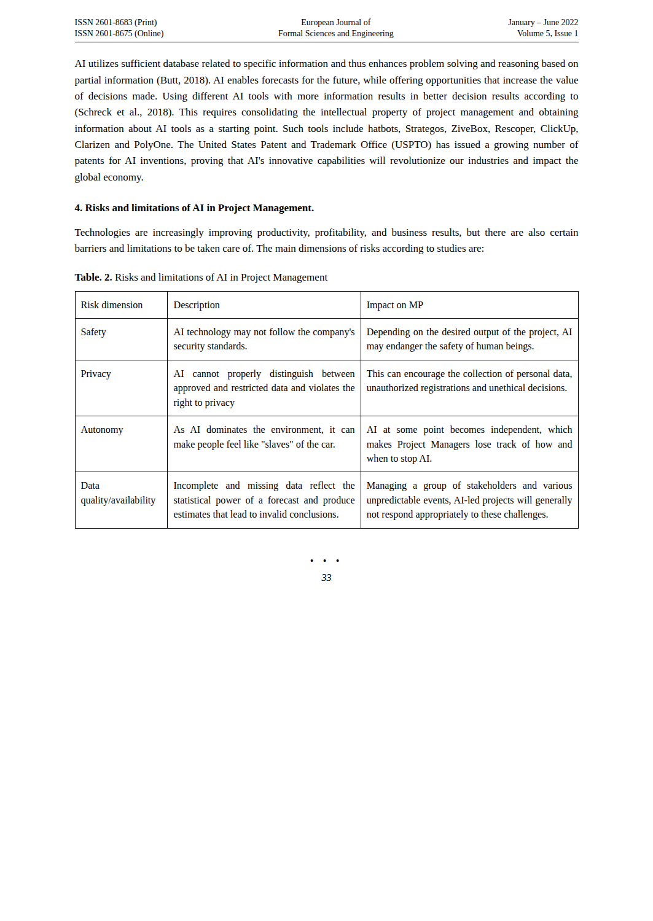ISSN 2601-8683 (Print)
ISSN 2601-8675 (Online)
European Journal of
Formal Sciences and Engineering
January – June 2022
Volume 5, Issue 1
AI utilizes sufficient database related to specific information and thus enhances problem solving and reasoning based on partial information (Butt, 2018). AI enables forecasts for the future, while offering opportunities that increase the value of decisions made. Using different AI tools with more information results in better decision results according to (Schreck et al., 2018). This requires consolidating the intellectual property of project management and obtaining information about AI tools as a starting point. Such tools include hatbots, Strategos, ZiveBox, Rescoper, ClickUp, Clarizen and PolyOne. The United States Patent and Trademark Office (USPTO) has issued a growing number of patents for AI inventions, proving that AI's innovative capabilities will revolutionize our industries and impact the global economy.
4. Risks and limitations of AI in Project Management.
Technologies are increasingly improving productivity, profitability, and business results, but there are also certain barriers and limitations to be taken care of. The main dimensions of risks according to studies are:
Table. 2. Risks and limitations of AI in Project Management
| Risk dimension | Description | Impact on MP |
| --- | --- | --- |
| Safety | AI technology may not follow the company's security standards. | Depending on the desired output of the project, AI may endanger the safety of human beings. |
| Privacy | AI cannot properly distinguish between approved and restricted data and violates the right to privacy | This can encourage the collection of personal data, unauthorized registrations and unethical decisions. |
| Autonomy | As AI dominates the environment, it can make people feel like "slaves" of the car. | AI at some point becomes independent, which makes Project Managers lose track of how and when to stop AI. |
| Data quality/availability | Incomplete and missing data reflect the statistical power of a forecast and produce estimates that lead to invalid conclusions. | Managing a group of stakeholders and various unpredictable events, AI-led projects will generally not respond appropriately to these challenges. |
• • • 33